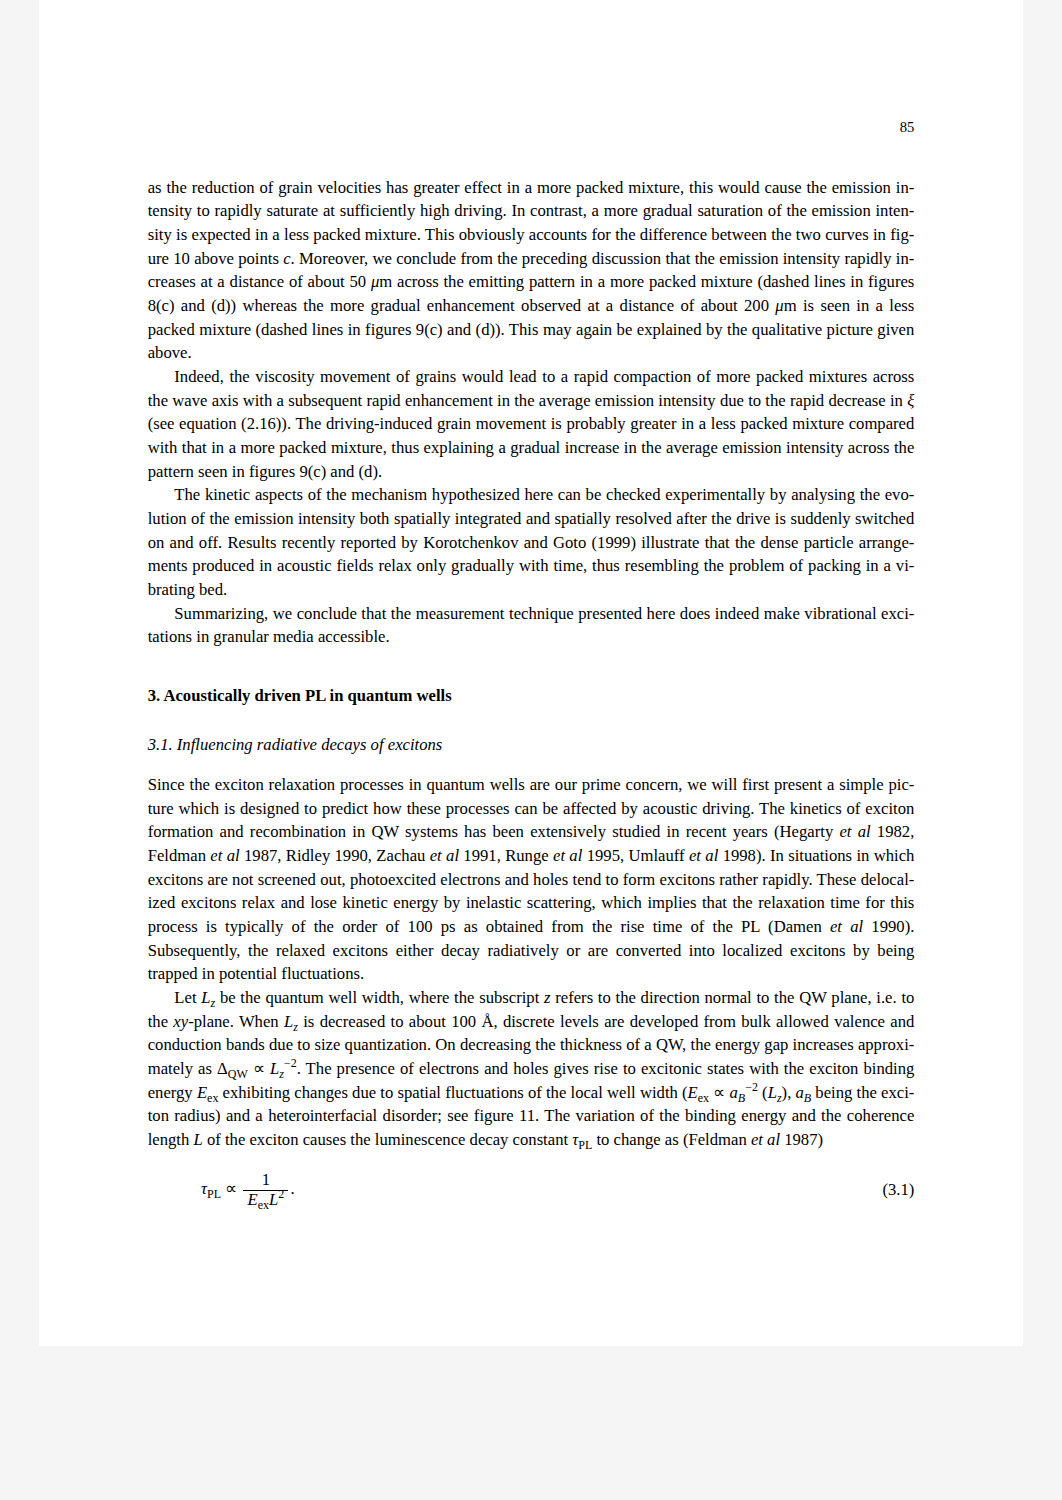85
as the reduction of grain velocities has greater effect in a more packed mixture, this would cause the emission intensity to rapidly saturate at sufficiently high driving. In contrast, a more gradual saturation of the emission intensity is expected in a less packed mixture. This obviously accounts for the difference between the two curves in figure 10 above points c. Moreover, we conclude from the preceding discussion that the emission intensity rapidly increases at a distance of about 50 μm across the emitting pattern in a more packed mixture (dashed lines in figures 8(c) and (d)) whereas the more gradual enhancement observed at a distance of about 200 μm is seen in a less packed mixture (dashed lines in figures 9(c) and (d)). This may again be explained by the qualitative picture given above.
Indeed, the viscosity movement of grains would lead to a rapid compaction of more packed mixtures across the wave axis with a subsequent rapid enhancement in the average emission intensity due to the rapid decrease in ξ (see equation (2.16)). The driving-induced grain movement is probably greater in a less packed mixture compared with that in a more packed mixture, thus explaining a gradual increase in the average emission intensity across the pattern seen in figures 9(c) and (d).
The kinetic aspects of the mechanism hypothesized here can be checked experimentally by analysing the evolution of the emission intensity both spatially integrated and spatially resolved after the drive is suddenly switched on and off. Results recently reported by Korotchenkov and Goto (1999) illustrate that the dense particle arrangements produced in acoustic fields relax only gradually with time, thus resembling the problem of packing in a vibrating bed.
Summarizing, we conclude that the measurement technique presented here does indeed make vibrational excitations in granular media accessible.
3. Acoustically driven PL in quantum wells
3.1. Influencing radiative decays of excitons
Since the exciton relaxation processes in quantum wells are our prime concern, we will first present a simple picture which is designed to predict how these processes can be affected by acoustic driving. The kinetics of exciton formation and recombination in QW systems has been extensively studied in recent years (Hegarty et al 1982, Feldman et al 1987, Ridley 1990, Zachau et al 1991, Runge et al 1995, Umlauff et al 1998). In situations in which excitons are not screened out, photoexcited electrons and holes tend to form excitons rather rapidly. These delocalized excitons relax and lose kinetic energy by inelastic scattering, which implies that the relaxation time for this process is typically of the order of 100 ps as obtained from the rise time of the PL (Damen et al 1990). Subsequently, the relaxed excitons either decay radiatively or are converted into localized excitons by being trapped in potential fluctuations.
Let Lz be the quantum well width, where the subscript z refers to the direction normal to the QW plane, i.e. to the xy-plane. When Lz is decreased to about 100 Å, discrete levels are developed from bulk allowed valence and conduction bands due to size quantization. On decreasing the thickness of a QW, the energy gap increases approximately as ΔQW ∝ Lz−2. The presence of electrons and holes gives rise to excitonic states with the exciton binding energy Eex exhibiting changes due to spatial fluctuations of the local well width (Eex ∝ aB−2 (Lz), aB being the exciton radius) and a heterointerfacial disorder; see figure 11. The variation of the binding energy and the coherence length L of the exciton causes the luminescence decay constant τPL to change as (Feldman et al 1987)
τPL ∝ 1 EexL2.
(3.1)